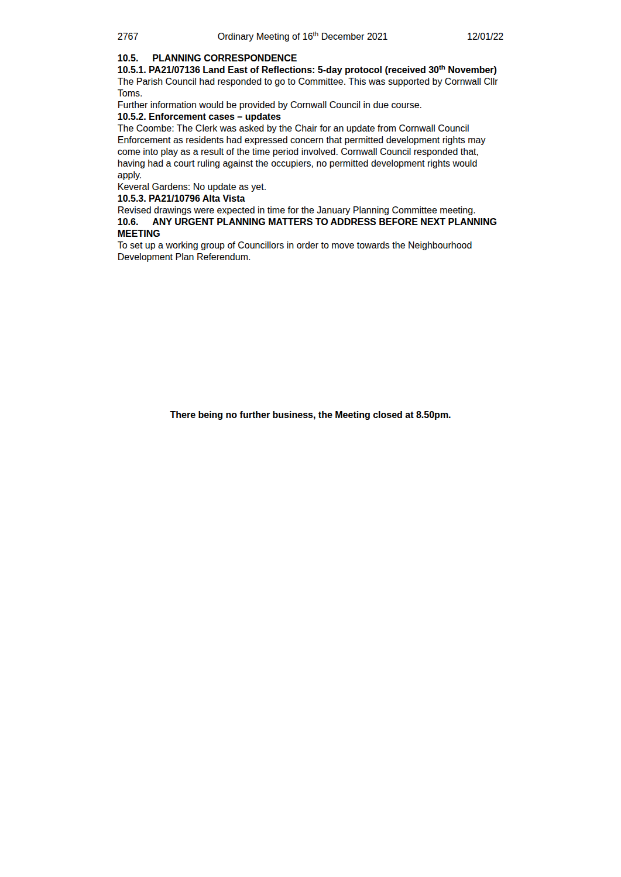2767
Ordinary Meeting of 16th December 2021
12/01/22
10.5. PLANNING CORRESPONDENCE
10.5.1. PA21/07136 Land East of Reflections: 5-day protocol (received 30th November)
The Parish Council had responded to go to Committee. This was supported by Cornwall Cllr Toms.
Further information would be provided by Cornwall Council in due course.
10.5.2. Enforcement cases – updates
The Coombe: The Clerk was asked by the Chair for an update from Cornwall Council Enforcement as residents had expressed concern that permitted development rights may come into play as a result of the time period involved. Cornwall Council responded that, having had a court ruling against the occupiers, no permitted development rights would apply.
Keveral Gardens: No update as yet.
10.5.3. PA21/10796 Alta Vista
Revised drawings were expected in time for the January Planning Committee meeting.
10.6. ANY URGENT PLANNING MATTERS TO ADDRESS BEFORE NEXT PLANNING MEETING
To set up a working group of Councillors in order to move towards the Neighbourhood Development Plan Referendum.
There being no further business, the Meeting closed at 8.50pm.